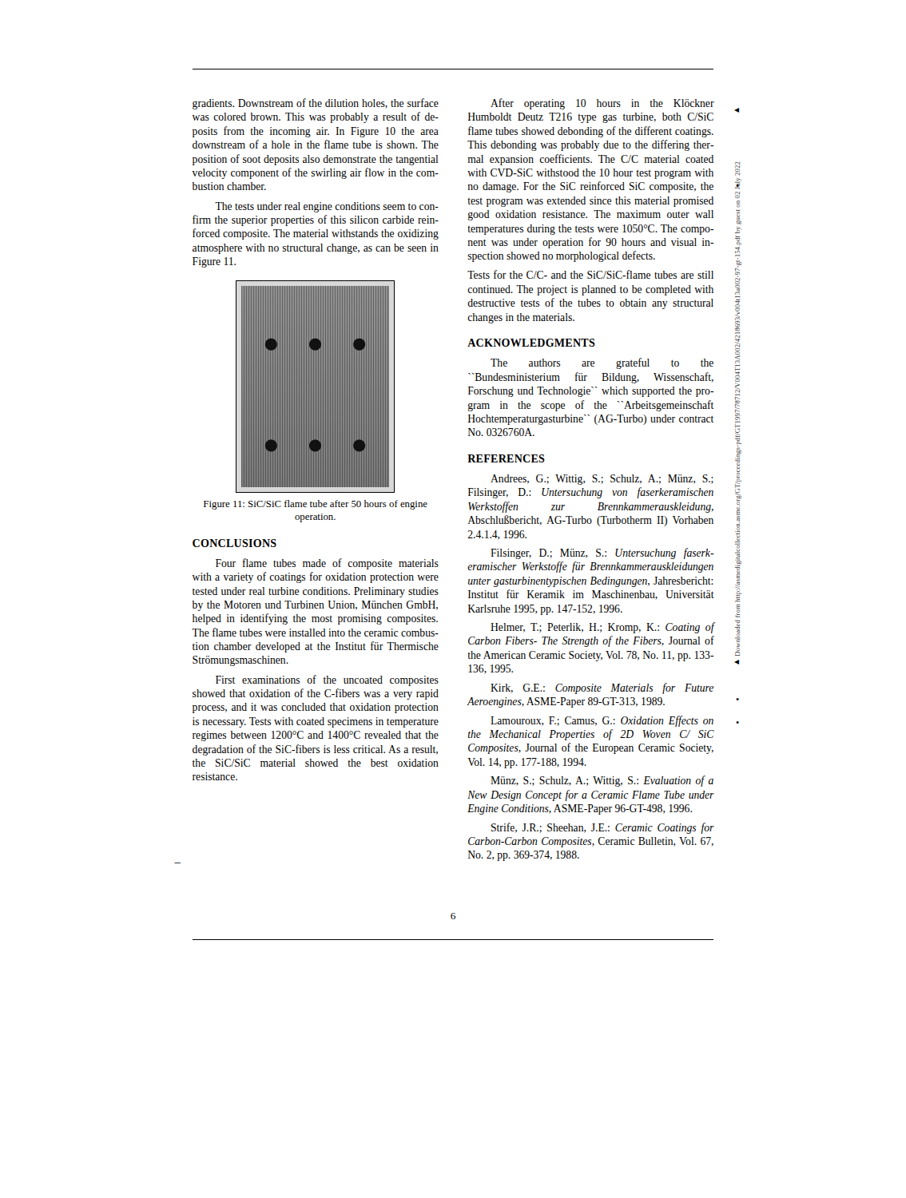Downloaded from http://asmedigitalcollection.asme.org/GT/proceedings-pdf/GT1997/78712/V004T13A002/4218693/v004t13a002-97-gt-154.pdf by guest on 02 July 2022
◂
•
◂
•
•
gradients. Downstream of the dilution holes, the surface was colored brown. This was probably a result of deposits from the incoming air. In Figure 10 the area downstream of a hole in the flame tube is shown. The position of soot deposits also demonstrate the tangential velocity component of the swirling air flow in the combustion chamber.
The tests under real engine conditions seem to confirm the superior properties of this silicon carbide reinforced composite. The material withstands the oxidizing atmosphere with no structural change, as can be seen in Figure 11.
Figure 11: SiC/SiC flame tube after 50 hours of engine operation.
CONCLUSIONS
Four flame tubes made of composite materials with a variety of coatings for oxidation protection were tested under real turbine conditions. Preliminary studies by the Motoren und Turbinen Union, München GmbH, helped in identifying the most promising composites. The flame tubes were installed into the ceramic combustion chamber developed at the Institut für Thermische Strömungsmaschinen.
First examinations of the uncoated composites showed that oxidation of the C-fibers was a very rapid process, and it was concluded that oxidation protection is necessary. Tests with coated specimens in temperature regimes between 1200°C and 1400°C revealed that the degradation of the SiC-fibers is less critical. As a result, the SiC/SiC material showed the best oxidation resistance.
After operating 10 hours in the Klöckner Humboldt Deutz T216 type gas turbine, both C/SiC flame tubes showed debonding of the different coatings. This debonding was probably due to the differing thermal expansion coefficients. The C/C material coated with CVD-SiC withstood the 10 hour test program with no damage. For the SiC reinforced SiC composite, the test program was extended since this material promised good oxidation resistance. The maximum outer wall temperatures during the tests were 1050°C. The component was under operation for 90 hours and visual inspection showed no morphological defects.
Tests for the C/C- and the SiC/SiC-flame tubes are still continued. The project is planned to be completed with destructive tests of the tubes to obtain any structural changes in the materials.
ACKNOWLEDGMENTS
The authors are grateful to the ``Bundesministerium für Bildung, Wissenschaft, Forschung und Technologie`` which supported the program in the scope of the ``Arbeitsgemeinschaft Hochtemperaturgasturbine`` (AG-Turbo) under contract No. 0326760A.
REFERENCES
Andrees, G.; Wittig, S.; Schulz, A.; Münz, S.; Filsinger, D.: Untersuchung von faserkeramischen Werkstoffen zur Brennkammerauskleidung, Abschlußbericht, AG-Turbo (Turbotherm II) Vorhaben 2.4.1.4, 1996.
Filsinger, D.; Münz, S.: Untersuchung faserkeramischer Werkstoffe für Brennkammerauskleidungen unter gasturbinentypischen Bedingungen, Jahresbericht: Institut für Keramik im Maschinenbau, Universität Karlsruhe 1995, pp. 147-152, 1996.
Helmer, T.; Peterlik, H.; Kromp, K.: Coating of Carbon Fibers- The Strength of the Fibers, Journal of the American Ceramic Society, Vol. 78, No. 11, pp. 133-136, 1995.
Kirk, G.E.: Composite Materials for Future Aeroengines, ASME-Paper 89-GT-313, 1989.
Lamouroux, F.; Camus, G.: Oxidation Effects on the Mechanical Properties of 2D Woven C/ SiC Composites, Journal of the European Ceramic Society, Vol. 14, pp. 177-188, 1994.
Münz, S.; Schulz, A.; Wittig, S.: Evaluation of a New Design Concept for a Ceramic Flame Tube under Engine Conditions, ASME-Paper 96-GT-498, 1996.
Strife, J.R.; Sheehan, J.E.: Ceramic Coatings for Carbon-Carbon Composites, Ceramic Bulletin, Vol. 67, No. 2, pp. 369-374, 1988.
–
6